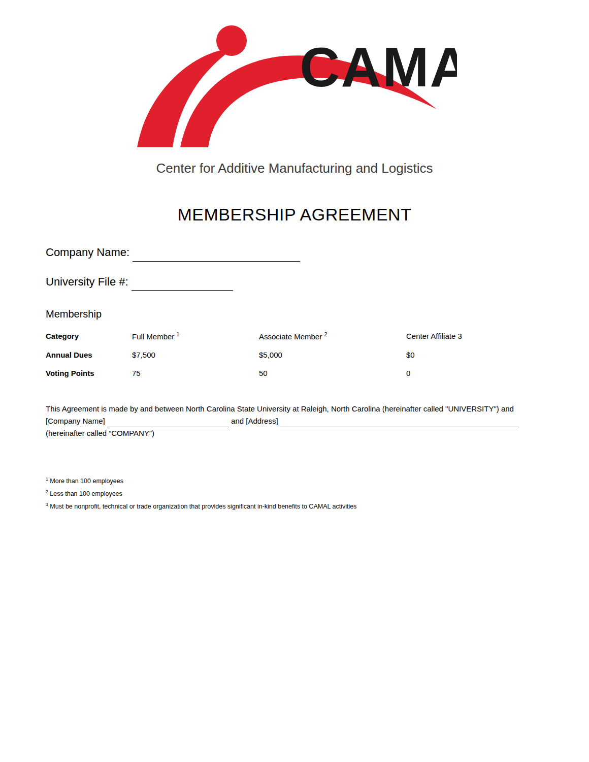CAMAL Center for Additive Manufacturing and Logistics
MEMBERSHIP AGREEMENT
Company Name:
University File #:
Membership
| Category | Full Member 1 | Associate Member 2 | Center Affiliate 3 |
| Annual Dues | $7,500 | $5,000 | $0 |
| Voting Points | 75 | 50 | 0 |
This Agreement is made by and between North Carolina State University at Raleigh, North Carolina (hereinafter called "UNIVERSITY") and [Company Name] and [Address] (hereinafter called “COMPANY”)
1 More than 100 employees
2 Less than 100 employees
3 Must be nonprofit, technical or trade organization that provides significant in-kind benefits to CAMAL activities